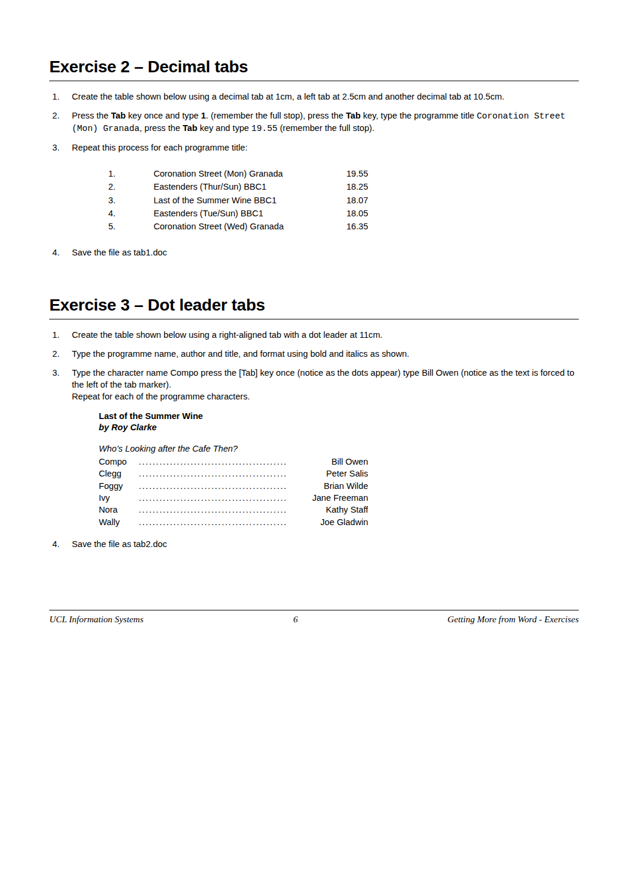Exercise 2 – Decimal tabs
Create the table shown below using a decimal tab at 1cm, a left tab at 2.5cm and another decimal tab at 10.5cm.
Press the Tab key once and type 1. (remember the full stop), press the Tab key, type the programme title Coronation Street (Mon) Granada, press the Tab key and type 19.55 (remember the full stop).
Repeat this process for each programme title:
| 1. | Coronation Street (Mon) Granada | 19.55 |
| 2. | Eastenders (Thur/Sun) BBC1 | 18.25 |
| 3. | Last of the Summer Wine BBC1 | 18.07 |
| 4. | Eastenders (Tue/Sun) BBC1 | 18.05 |
| 5. | Coronation Street (Wed) Granada | 16.35 |
Save the file as tab1.doc
Exercise 3 – Dot leader tabs
Create the table shown below using a right-aligned tab with a dot leader at 11cm.
Type the programme name, author and title, and format using bold and italics as shown.
Type the character name Compo press the [Tab] key once (notice as the dots appear) type Bill Owen (notice as the text is forced to the left of the tab marker).
Repeat for each of the programme characters.
Last of the Summer Wine
by Roy Clarke
Who’s Looking after the Cafe Then?
| Compo | .............................................................. | Bill Owen |
| Clegg | .............................................................. | Peter Salis |
| Foggy | .............................................................. | Brian Wilde |
| Ivy | .............................................................. | Jane Freeman |
| Nora | .............................................................. | Kathy Staff |
| Wally | .............................................................. | Joe Gladwin |
Save the file as tab2.doc
UCL Information Systems Getting More from Word - Exercises
6